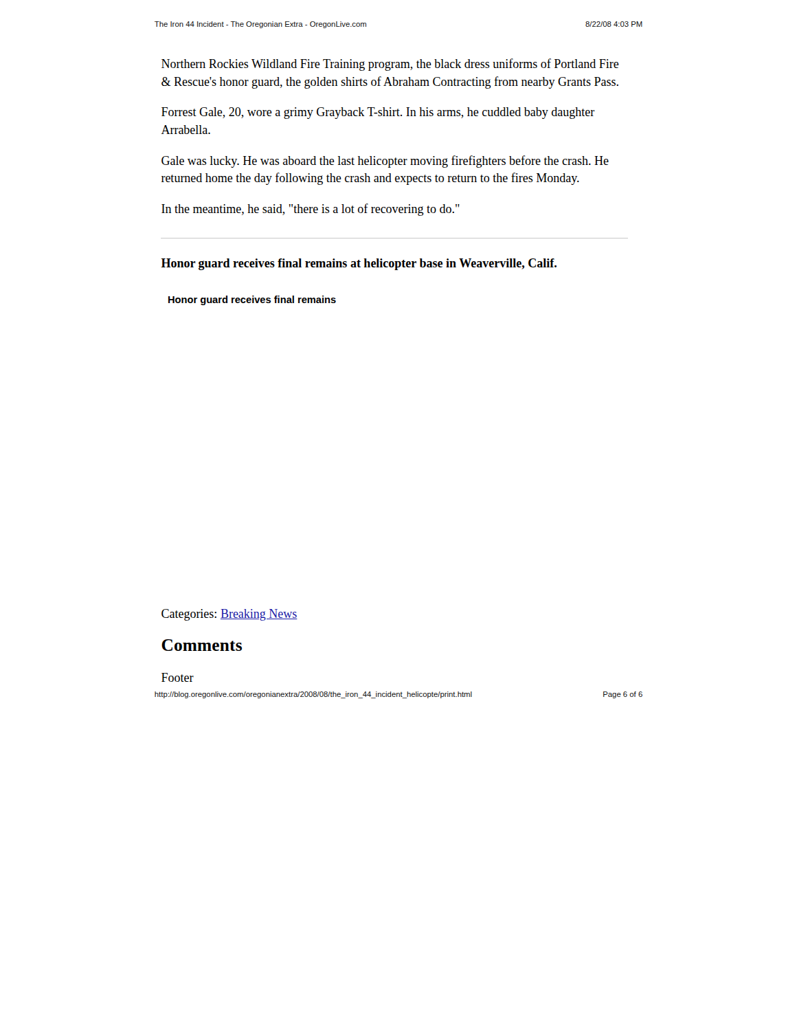The Iron 44 Incident - The Oregonian Extra - OregonLive.com 8/22/08 4:03 PM
Northern Rockies Wildland Fire Training program, the black dress uniforms of Portland Fire & Rescue's honor guard, the golden shirts of Abraham Contracting from nearby Grants Pass.
Forrest Gale, 20, wore a grimy Grayback T-shirt. In his arms, he cuddled baby daughter Arrabella.
Gale was lucky. He was aboard the last helicopter moving firefighters before the crash. He returned home the day following the crash and expects to return to the fires Monday.
In the meantime, he said, "there is a lot of recovering to do."
Honor guard receives final remains at helicopter base in Weaverville, Calif.
Honor guard receives final remains
Categories: Breaking News
Comments
Footer
http://blog.oregonlive.com/oregonianextra/2008/08/the_iron_44_incident_helicopte/print.html Page 6 of 6